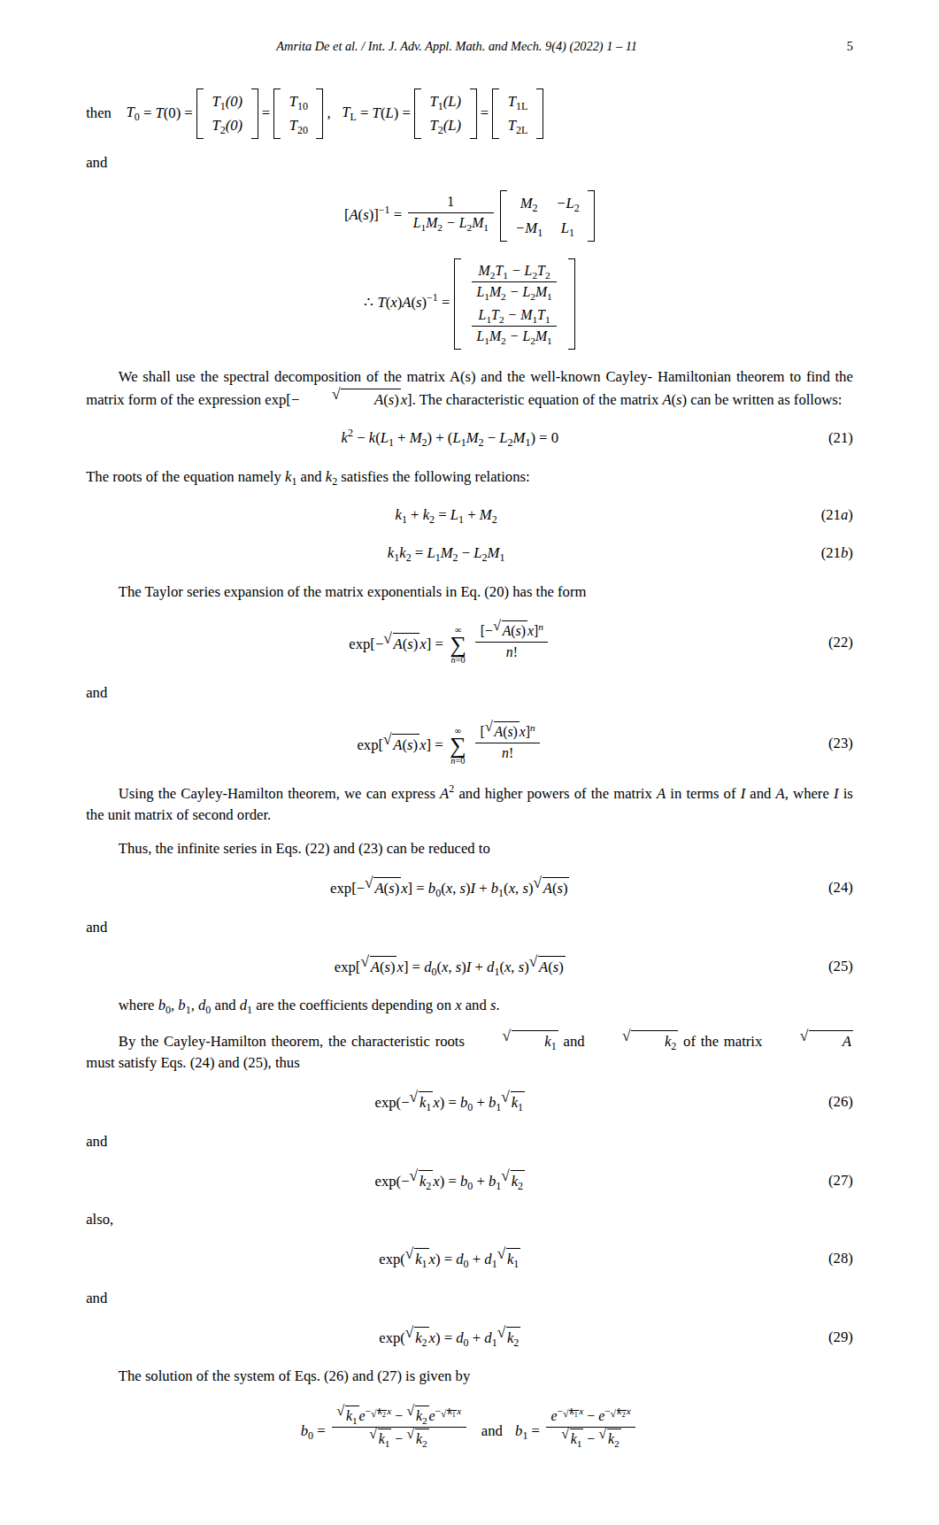Amrita De et al. / Int. J. Adv. Appl. Math. and Mech. 9(4) (2022) 1 – 11 5
then T0 = T(0) = T1(0) T2(0) = T10 T20 , TL = T(L) = T1(L) T2(L) = T1L T2L
and
[A(s)]−1 = 1 L1M2 − L2M1 M2−L2 −M1 L1
∴ T(x)A(s)−1 = M2T1 − L2T2 L1M2 − L2M1 L1T2 − M1T1 L1M2 − L2M1
We shall use the spectral decomposition of the matrix A(s) and the well-known Cayley- Hamiltonian theorem to find the matrix form of the expression exp[−A(s) x]. The characteristic equation of the matrix A(s) can be written as follows:
k2 − k(L1 + M2) + (L1M2 − L2M1) = 0
(21)
The roots of the equation namely k1 and k2 satisfies the following relations:
k1 + k2 = L1 + M2
(21a)
k1k2 = L1M2 − L2M1
(21b)
The Taylor series expansion of the matrix exponentials in Eq. (20) has the form
exp[−A(s) x] = ∞∑n=0 [−A(s) x]n n!
(22)
and
exp[A(s) x] = ∞∑n=0 [A(s) x]n n!
(23)
Using the Cayley-Hamilton theorem, we can express A2 and higher powers of the matrix A in terms of I and A, where I is the unit matrix of second order.
Thus, the infinite series in Eqs. (22) and (23) can be reduced to
exp[−A(s) x] = b0(x, s)I + b1(x, s)A(s)
(24)
and
exp[A(s) x] = d0(x, s)I + d1(x, s)A(s)
(25)
where b0, b1, d0 and d1 are the coefficients depending on x and s.
By the Cayley-Hamilton theorem, the characteristic roots k1 and k2 of the matrix A must satisfy Eqs. (24) and (25), thus
exp(−k1 x) = b0 + b1 k1
(26)
and
exp(−k2 x) = b0 + b1 k2
(27)
also,
exp(k1 x) = d0 + d1 k1
(28)
and
exp(k2 x) = d0 + d1 k2
(29)
The solution of the system of Eqs. (26) and (27) is given by
b0 = k1 e−k2 x − k2 e−k1 x k1 − k2 and b1 = e−k1 x − e−k2 x k1 − k2